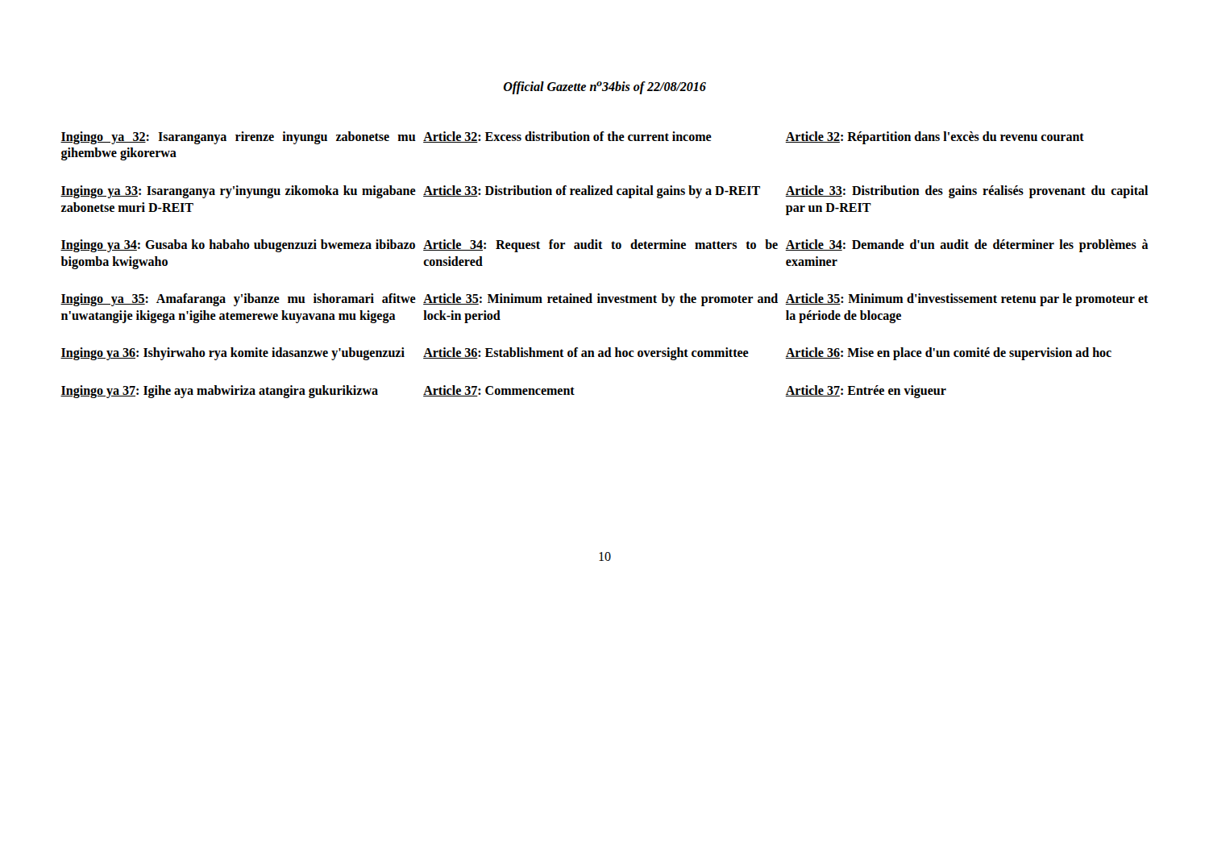Official Gazette no34bis of 22/08/2016
| Ingingo ya 32 : Isaranganya rirenze inyungu zabonetse mu gihembwe gikorerwa | Article 32 : Excess distribution of the current income | Article 32 : Répartition dans l'excès du revenu courant |
| Ingingo ya 33 : Isaranganya ry'inyungu zikomoka ku migabane zabonetse muri D-REIT | Article 33 : Distribution of realized capital gains by a D-REIT | Article 33 : Distribution des gains réalisés provenant du capital par un D-REIT |
| Ingingo ya 34 : Gusaba ko habaho ubugenzuzi bwemeza ibibazo bigomba kwigwaho | Article 34 : Request for audit to determine matters to be considered | Article 34 : Demande d'un audit de déterminer les problèmes à examiner |
| Ingingo ya 35 : Amafaranga y'ibanze mu ishoramari afitwe n'uwatangije ikigega n'igihe atemerewe kuyavana mu kigega | Article 35 : Minimum retained investment by the promoter and lock-in period | Article 35 : Minimum d'investissement retenu par le promoteur et la période de blocage |
| Ingingo ya 36 : Ishyirwaho rya komite idasanzwe y'ubugenzuzi | Article 36 : Establishment of an ad hoc oversight committee | Article 36 : Mise en place d'un comité de supervision ad hoc |
| Ingingo ya 37 : Igihe aya mabwiriza atangira gukurikizwa | Article 37 : Commencement | Article 37 : Entrée en vigueur |
10